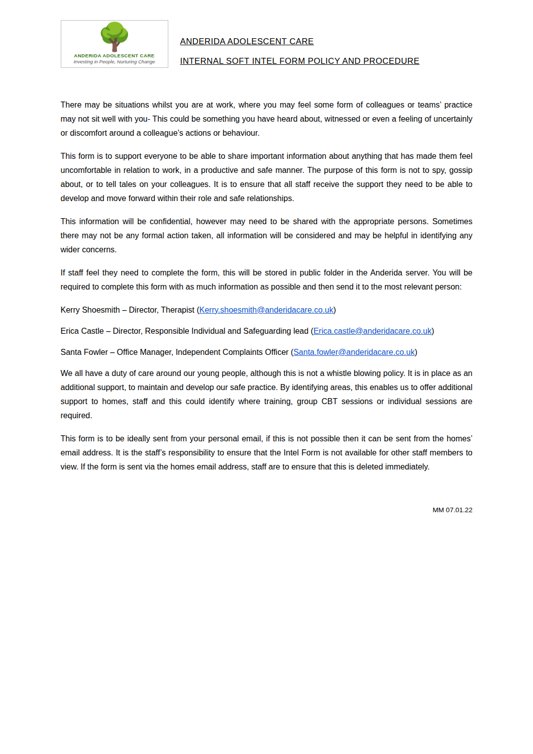🌳 ANDERIDA ADOLESCENT CARE Investing in People, Nurturing Change
ANDERIDA ADOLESCENT CARE
INTERNAL SOFT INTEL FORM POLICY AND PROCEDURE
There may be situations whilst you are at work, where you may feel some form of colleagues or teams’ practice may not sit well with you- This could be something you have heard about, witnessed or even a feeling of uncertainly or discomfort around a colleague’s actions or behaviour.
This form is to support everyone to be able to share important information about anything that has made them feel uncomfortable in relation to work, in a productive and safe manner. The purpose of this form is not to spy, gossip about, or to tell tales on your colleagues. It is to ensure that all staff receive the support they need to be able to develop and move forward within their role and safe relationships.
This information will be confidential, however may need to be shared with the appropriate persons. Sometimes there may not be any formal action taken, all information will be considered and may be helpful in identifying any wider concerns.
If staff feel they need to complete the form, this will be stored in public folder in the Anderida server. You will be required to complete this form with as much information as possible and then send it to the most relevant person:
Kerry Shoesmith – Director, Therapist (Kerry.shoesmith@anderidacare.co.uk)
Erica Castle – Director, Responsible Individual and Safeguarding lead (Erica.castle@anderidacare.co.uk)
Santa Fowler – Office Manager, Independent Complaints Officer (Santa.fowler@anderidacare.co.uk)
We all have a duty of care around our young people, although this is not a whistle blowing policy. It is in place as an additional support, to maintain and develop our safe practice. By identifying areas, this enables us to offer additional support to homes, staff and this could identify where training, group CBT sessions or individual sessions are required.
This form is to be ideally sent from your personal email, if this is not possible then it can be sent from the homes’ email address. It is the staff’s responsibility to ensure that the Intel Form is not available for other staff members to view. If the form is sent via the homes email address, staff are to ensure that this is deleted immediately.
MM 07.01.22